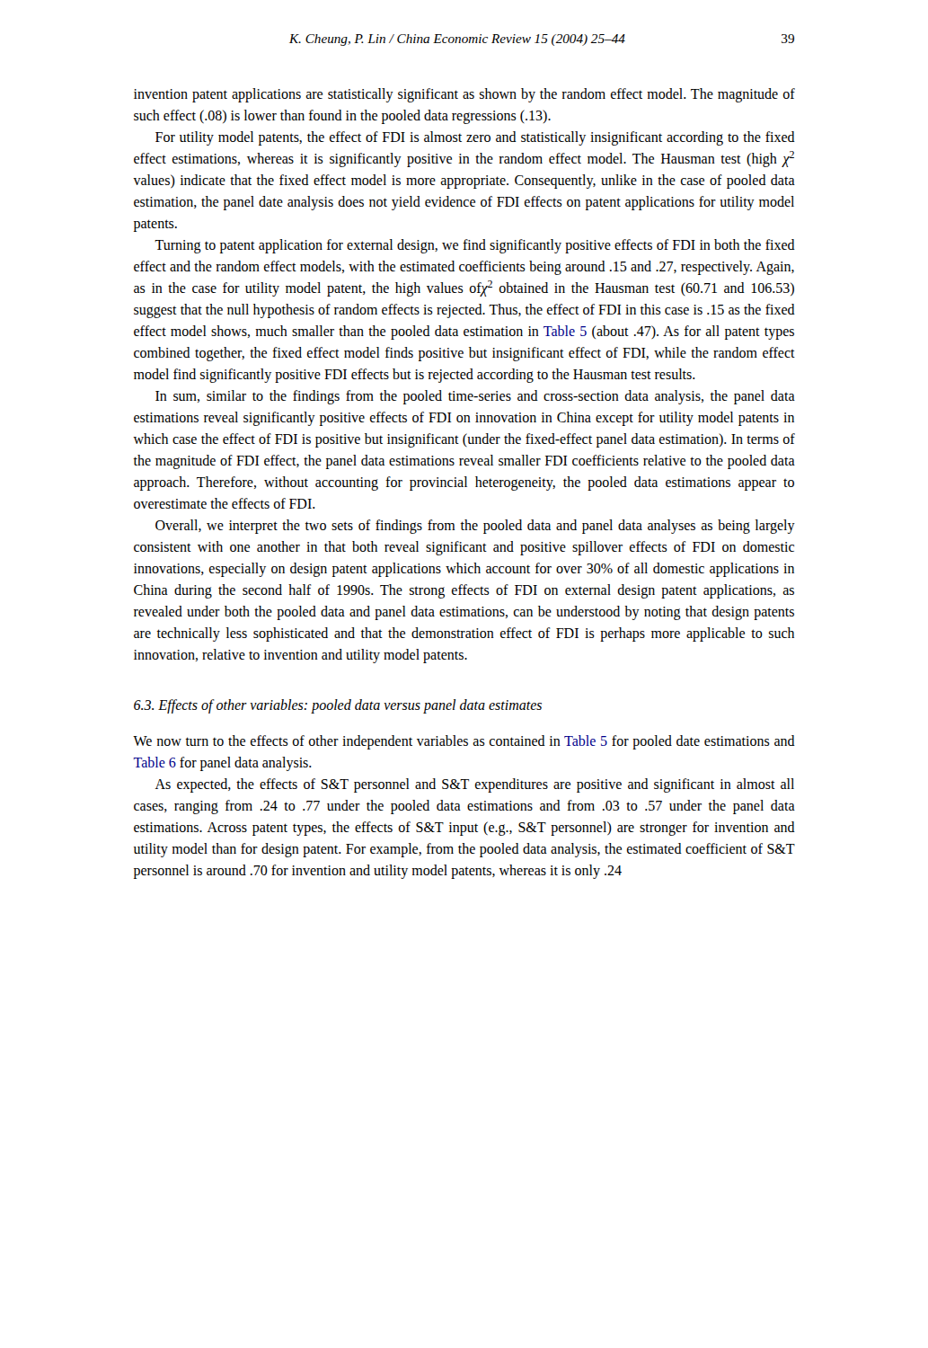K. Cheung, P. Lin / China Economic Review 15 (2004) 25–44 39
invention patent applications are statistically significant as shown by the random effect model. The magnitude of such effect (.08) is lower than found in the pooled data regressions (.13).
For utility model patents, the effect of FDI is almost zero and statistically insignificant according to the fixed effect estimations, whereas it is significantly positive in the random effect model. The Hausman test (high χ2 values) indicate that the fixed effect model is more appropriate. Consequently, unlike in the case of pooled data estimation, the panel date analysis does not yield evidence of FDI effects on patent applications for utility model patents.
Turning to patent application for external design, we find significantly positive effects of FDI in both the fixed effect and the random effect models, with the estimated coefficients being around .15 and .27, respectively. Again, as in the case for utility model patent, the high values ofχ2 obtained in the Hausman test (60.71 and 106.53) suggest that the null hypothesis of random effects is rejected. Thus, the effect of FDI in this case is .15 as the fixed effect model shows, much smaller than the pooled data estimation in Table 5 (about .47). As for all patent types combined together, the fixed effect model finds positive but insignificant effect of FDI, while the random effect model find significantly positive FDI effects but is rejected according to the Hausman test results.
In sum, similar to the findings from the pooled time-series and cross-section data analysis, the panel data estimations reveal significantly positive effects of FDI on innovation in China except for utility model patents in which case the effect of FDI is positive but insignificant (under the fixed-effect panel data estimation). In terms of the magnitude of FDI effect, the panel data estimations reveal smaller FDI coefficients relative to the pooled data approach. Therefore, without accounting for provincial heterogeneity, the pooled data estimations appear to overestimate the effects of FDI.
Overall, we interpret the two sets of findings from the pooled data and panel data analyses as being largely consistent with one another in that both reveal significant and positive spillover effects of FDI on domestic innovations, especially on design patent applications which account for over 30% of all domestic applications in China during the second half of 1990s. The strong effects of FDI on external design patent applications, as revealed under both the pooled data and panel data estimations, can be understood by noting that design patents are technically less sophisticated and that the demonstration effect of FDI is perhaps more applicable to such innovation, relative to invention and utility model patents.
6.3. Effects of other variables: pooled data versus panel data estimates
We now turn to the effects of other independent variables as contained in Table 5 for pooled date estimations and Table 6 for panel data analysis.
As expected, the effects of S&T personnel and S&T expenditures are positive and significant in almost all cases, ranging from .24 to .77 under the pooled data estimations and from .03 to .57 under the panel data estimations. Across patent types, the effects of S&T input (e.g., S&T personnel) are stronger for invention and utility model than for design patent. For example, from the pooled data analysis, the estimated coefficient of S&T personnel is around .70 for invention and utility model patents, whereas it is only .24